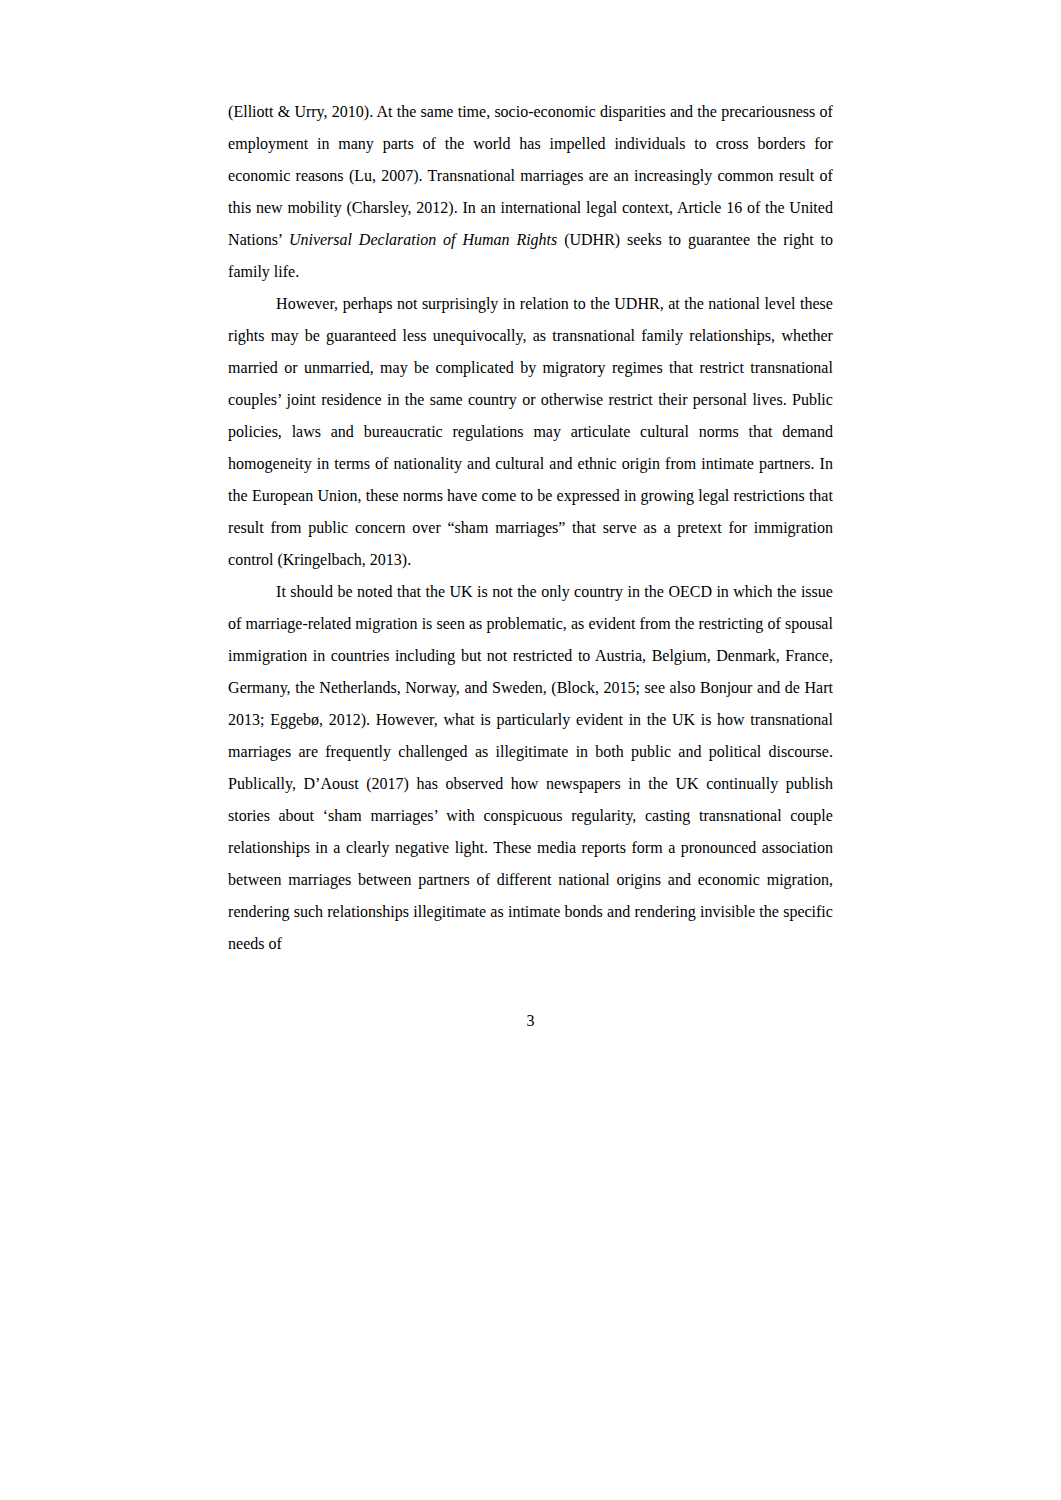(Elliott & Urry, 2010). At the same time, socio-economic disparities and the precariousness of employment in many parts of the world has impelled individuals to cross borders for economic reasons (Lu, 2007). Transnational marriages are an increasingly common result of this new mobility (Charsley, 2012). In an international legal context, Article 16 of the United Nations’ Universal Declaration of Human Rights (UDHR) seeks to guarantee the right to family life.
However, perhaps not surprisingly in relation to the UDHR, at the national level these rights may be guaranteed less unequivocally, as transnational family relationships, whether married or unmarried, may be complicated by migratory regimes that restrict transnational couples’ joint residence in the same country or otherwise restrict their personal lives. Public policies, laws and bureaucratic regulations may articulate cultural norms that demand homogeneity in terms of nationality and cultural and ethnic origin from intimate partners. In the European Union, these norms have come to be expressed in growing legal restrictions that result from public concern over “sham marriages” that serve as a pretext for immigration control (Kringelbach, 2013).
It should be noted that the UK is not the only country in the OECD in which the issue of marriage-related migration is seen as problematic, as evident from the restricting of spousal immigration in countries including but not restricted to Austria, Belgium, Denmark, France, Germany, the Netherlands, Norway, and Sweden, (Block, 2015; see also Bonjour and de Hart 2013; Eggebø, 2012). However, what is particularly evident in the UK is how transnational marriages are frequently challenged as illegitimate in both public and political discourse. Publically, D’Aoust (2017) has observed how newspapers in the UK continually publish stories about ‘sham marriages’ with conspicuous regularity, casting transnational couple relationships in a clearly negative light. These media reports form a pronounced association between marriages between partners of different national origins and economic migration, rendering such relationships illegitimate as intimate bonds and rendering invisible the specific needs of
3